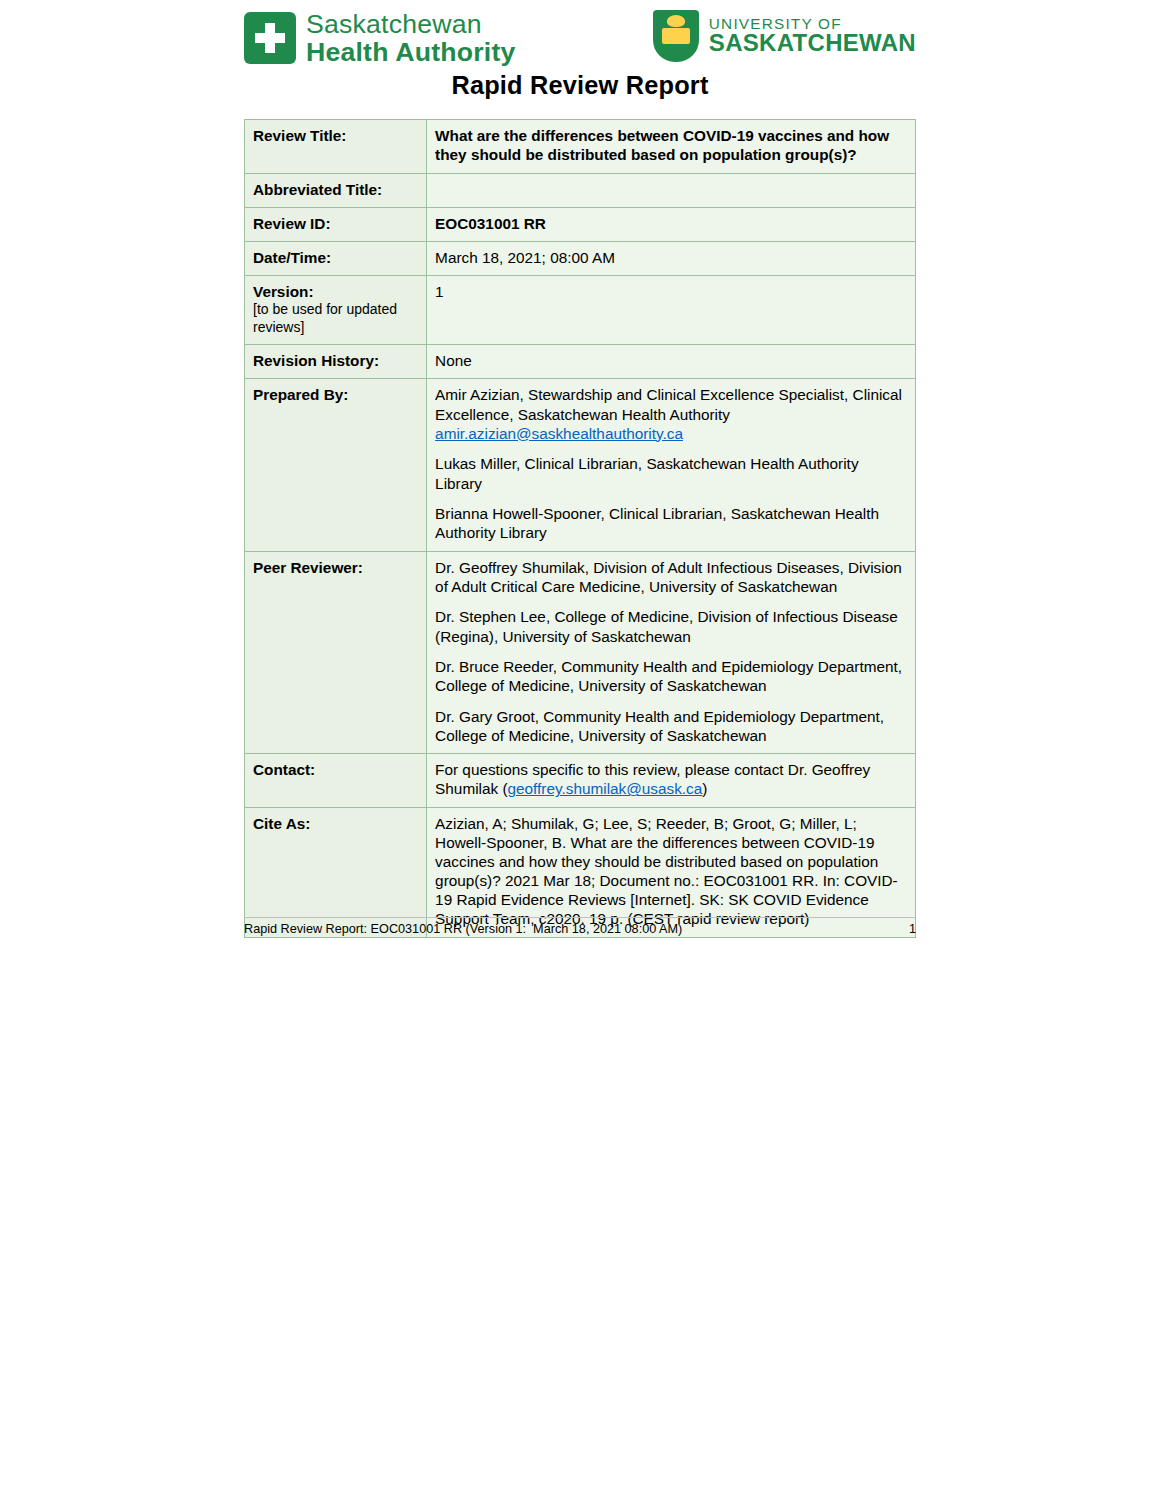Saskatchewan
Health Authority
UNIVERSITY OF
SASKATCHEWAN
Rapid Review Report
| Review Title: | What are the differences between COVID-19 vaccines and how they should be distributed based on population group(s)? |
| Abbreviated Title: | |
| Review ID: | EOC031001 RR |
| Date/Time: | March 18, 2021; 08:00 AM |
| Version: [to be used for updated reviews] | 1 |
| Revision History: | None |
| Prepared By: | Amir Azizian, Stewardship and Clinical Excellence Specialist, Clinical Excellence, Saskatchewan Health Authority amir.azizian@saskhealthauthority.ca Lukas Miller, Clinical Librarian, Saskatchewan Health Authority Library Brianna Howell-Spooner, Clinical Librarian, Saskatchewan Health Authority Library |
| Peer Reviewer: | Dr. Geoffrey Shumilak, Division of Adult Infectious Diseases, Division of Adult Critical Care Medicine, University of Saskatchewan Dr. Stephen Lee, College of Medicine, Division of Infectious Disease (Regina), University of Saskatchewan Dr. Bruce Reeder, Community Health and Epidemiology Department, College of Medicine, University of Saskatchewan Dr. Gary Groot, Community Health and Epidemiology Department, College of Medicine, University of Saskatchewan |
| Contact: | For questions specific to this review, please contact Dr. Geoffrey Shumilak ( geoffrey.shumilak@usask.ca ) |
| Cite As: | Azizian, A; Shumilak, G; Lee, S; Reeder, B; Groot, G; Miller, L; Howell-Spooner, B. What are the differences between COVID-19 vaccines and how they should be distributed based on population group(s)? 2021 Mar 18; Document no.: EOC031001 RR. In: COVID-19 Rapid Evidence Reviews [Internet]. SK: SK COVID Evidence Support Team, c2020. 19 p. (CEST rapid review report) |
Rapid Review Report: EOC031001 RR (Version 1: March 18, 2021 08:00 AM) 1